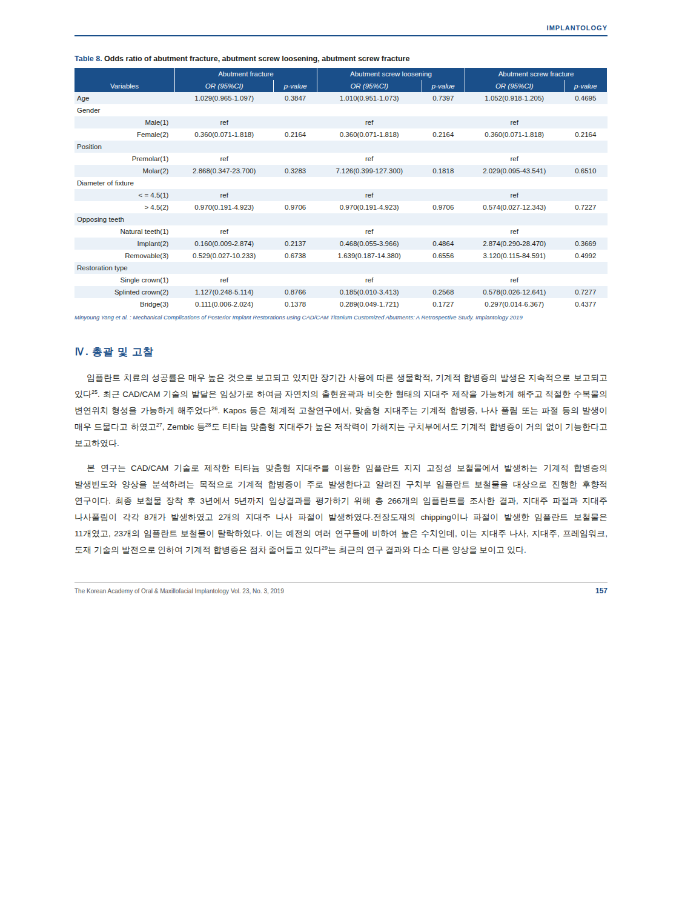IMPLANTOLOGY
Table 8. Odds ratio of abutment fracture, abutment screw loosening, abutment screw fracture
| | Abutment fracture | Abutment screw loosening | Abutment screw fracture |
| --- | --- | --- | --- |
| Variables | OR (95%CI) | p -value | OR (95%CI) | p -value | OR (95%CI) | p -value |
| Age | 1.029(0.965-1.097) | 0.3847 | 1.010(0.951-1.073) | 0.7397 | 1.052(0.918-1.205) | 0.4695 |
| Gender | | | | | | |
| | Male(1) | ref | | ref | | ref | |
| | Female(2) | 0.360(0.071-1.818) | 0.2164 | 0.360(0.071-1.818) | 0.2164 | 0.360(0.071-1.818) | 0.2164 |
| Position | | | | | | |
| | Premolar(1) | ref | | ref | | ref | |
| | Molar(2) | 2.868(0.347-23.700) | 0.3283 | 7.126(0.399-127.300) | 0.1818 | 2.029(0.095-43.541) | 0.6510 |
| Diameter of fixture | | | | | | |
| | < = 4.5(1) | ref | | ref | | ref | |
| | > 4.5(2) | 0.970(0.191-4.923) | 0.9706 | 0.970(0.191-4.923) | 0.9706 | 0.574(0.027-12.343) | 0.7227 |
| Opposing teeth | | | | | | |
| | Natural teeth(1) | ref | | ref | | ref | |
| | Implant(2) | 0.160(0.009-2.874) | 0.2137 | 0.468(0.055-3.966) | 0.4864 | 2.874(0.290-28.470) | 0.3669 |
| | Removable(3) | 0.529(0.027-10.233) | 0.6738 | 1.639(0.187-14.380) | 0.6556 | 3.120(0.115-84.591) | 0.4992 |
| Restoration type | | | | | | |
| | Single crown(1) | ref | | ref | | ref | |
| | Splinted crown(2) | 1.127(0.248-5.114) | 0.8766 | 0.185(0.010-3.413) | 0.2568 | 0.578(0.026-12.641) | 0.7277 |
| | Bridge(3) | 0.111(0.006-2.024) | 0.1378 | 0.289(0.049-1.721) | 0.1727 | 0.297(0.014-6.367) | 0.4377 |
Minyoung Yang et al. : Mechanical Complications of Posterior Implant Restorations using CAD/CAM Titanium Customized Abutments: A Retrospective Study. Implantology 2019
Ⅳ. 총괄 및 고찰
임플란트 치료의 성공률은 매우 높은 것으로 보고되고 있지만 장기간 사용에 따른 생물학적, 기계적 합병증의 발생은 지속적으로 보고되고 있다25. 최근 CAD/CAM 기술의 발달은 임상가로 하여금 자연치의 출현윤곽과 비슷한 형태의 지대주 제작을 가능하게 해주고 적절한 수복물의 변연위치 형성을 가능하게 해주었다26. Kapos 등은 체계적 고찰연구에서, 맞춤형 지대주는 기계적 합병증, 나사 풀림 또는 파절 등의 발생이 매우 드물다고 하였고27, Zembic 등28도 티타늄 맞춤형 지대주가 높은 저작력이 가해지는 구치부에서도 기계적 합병증이 거의 없이 기능한다고 보고하였다.
본 연구는 CAD/CAM 기술로 제작한 티타늄 맞춤형 지대주를 이용한 임플란트 지지 고정성 보철물에서 발생하는 기계적 합병증의 발생빈도와 양상을 분석하려는 목적으로 기계적 합병증이 주로 발생한다고 알려진 구치부 임플란트 보철물을 대상으로 진행한 후향적 연구이다. 최종 보철물 장착 후 3년에서 5년까지 임상결과를 평가하기 위해 총 266개의 임플란트를 조사한 결과, 지대주 파절과 지대주 나사풀림이 각각 8개가 발생하였고 2개의 지대주 나사 파절이 발생하였다.전장도재의 chipping이나 파절이 발생한 임플란트 보철물은 11개였고, 23개의 임플란트 보철물이 탈락하였다. 이는 예전의 여러 연구들에 비하여 높은 수치인데, 이는 지대주 나사, 지대주, 프레임워크, 도재 기술의 발전으로 인하여 기계적 합병증은 점차 줄어들고 있다29는 최근의 연구 결과와 다소 다른 양상을 보이고 있다.
The Korean Academy of Oral & Maxillofacial Implantology Vol. 23, No. 3, 2019
157